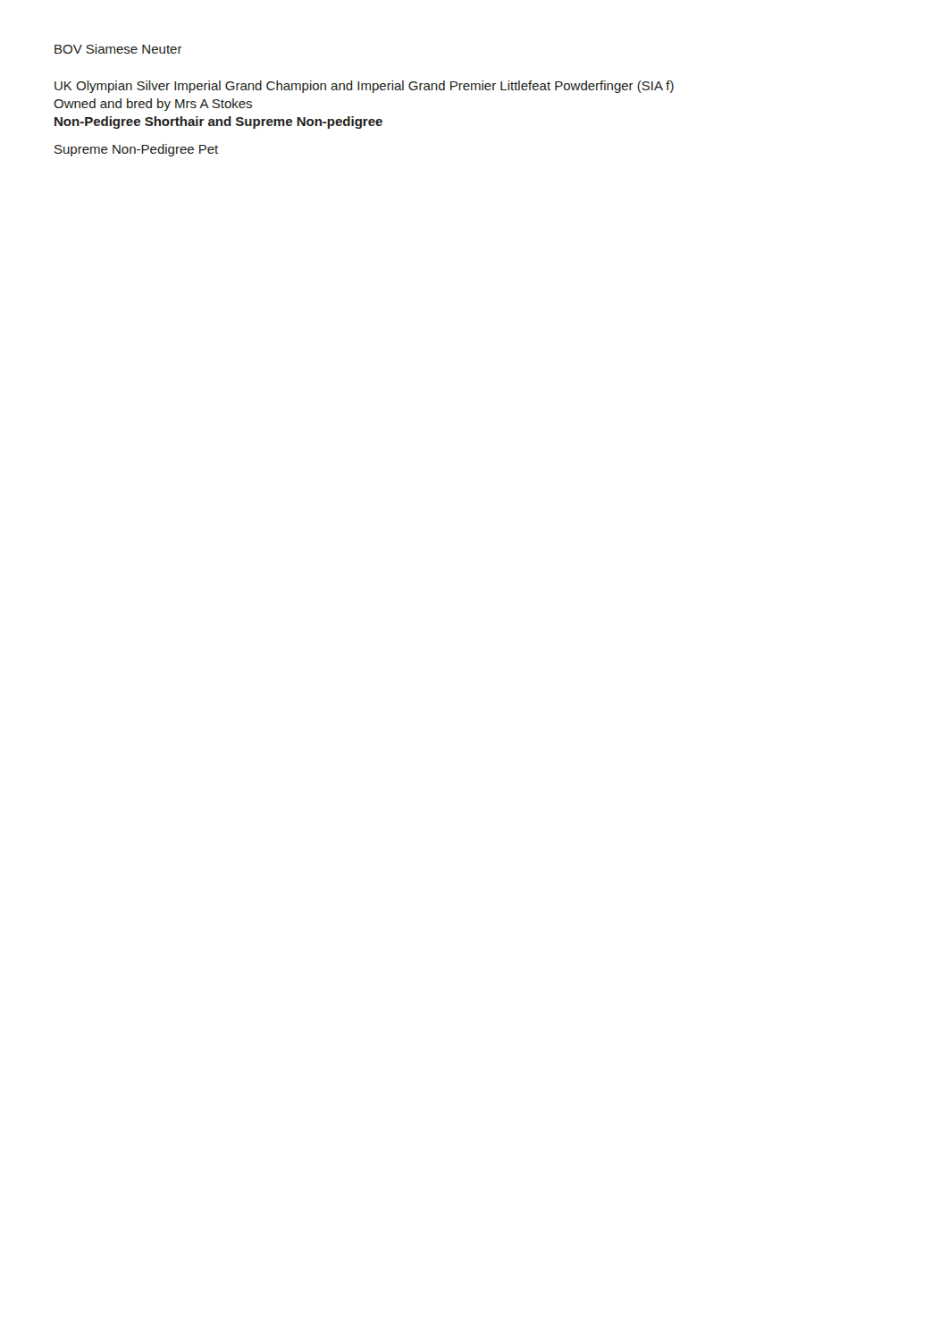BOV Siamese Neuter
UK Olympian Silver Imperial Grand Champion and Imperial Grand Premier Littlefeat Powderfinger (SIA f)
Owned and bred by Mrs A Stokes
Non-Pedigree Shorthair and Supreme Non-pedigree
Supreme Non-Pedigree Pet